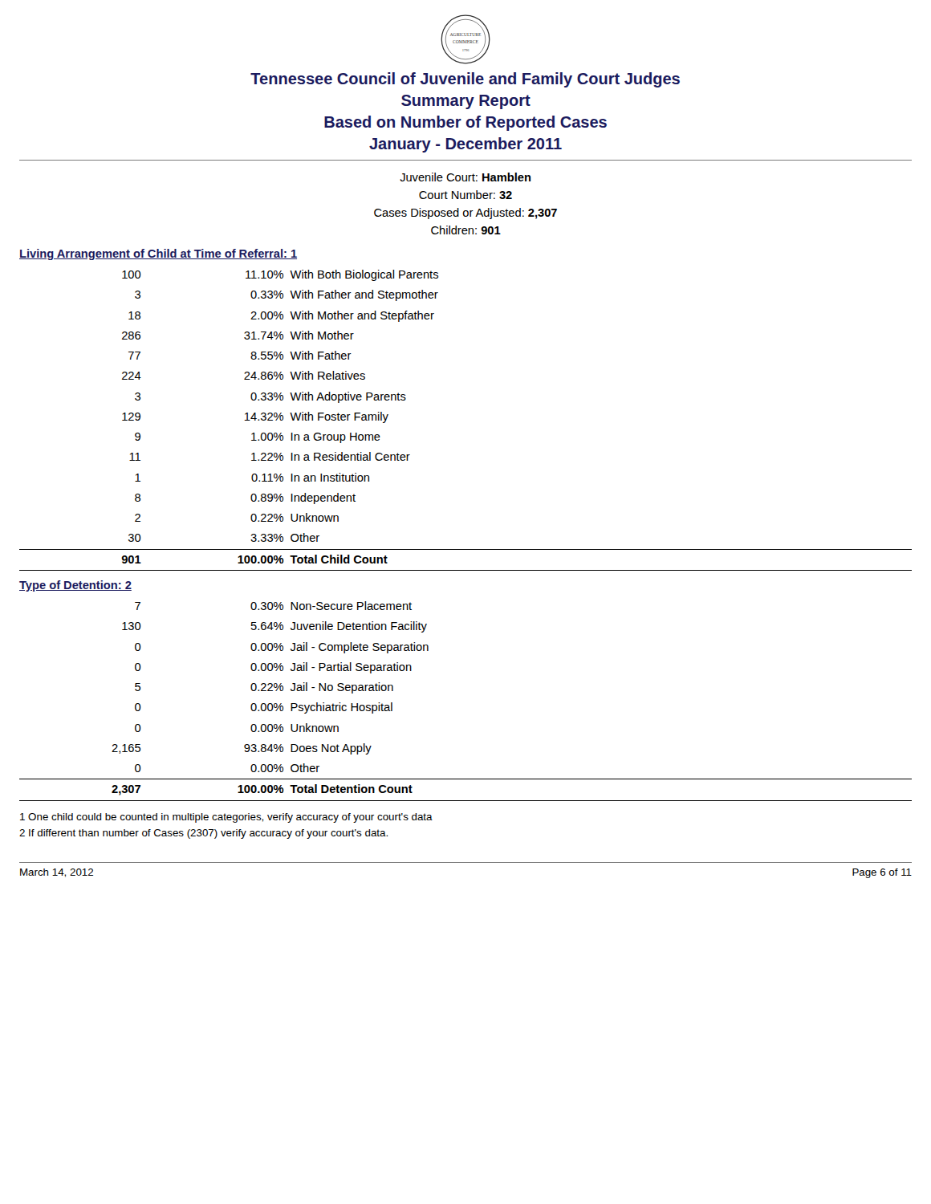Tennessee Council of Juvenile and Family Court Judges
Summary Report
Based on Number of Reported Cases
January - December 2011
Juvenile Court: Hamblen
Court Number: 32
Cases Disposed or Adjusted: 2,307
Children: 901
Living Arrangement of Child at Time of Referral: 1
| 100 | 11.10% | With Both Biological Parents |
| 3 | 0.33% | With Father and Stepmother |
| 18 | 2.00% | With Mother and Stepfather |
| 286 | 31.74% | With Mother |
| 77 | 8.55% | With Father |
| 224 | 24.86% | With Relatives |
| 3 | 0.33% | With Adoptive Parents |
| 129 | 14.32% | With Foster Family |
| 9 | 1.00% | In a Group Home |
| 11 | 1.22% | In a Residential Center |
| 1 | 0.11% | In an Institution |
| 8 | 0.89% | Independent |
| 2 | 0.22% | Unknown |
| 30 | 3.33% | Other |
| 901 | 100.00% | Total Child Count |
Type of Detention: 2
| 7 | 0.30% | Non-Secure Placement |
| 130 | 5.64% | Juvenile Detention Facility |
| 0 | 0.00% | Jail - Complete Separation |
| 0 | 0.00% | Jail - Partial Separation |
| 5 | 0.22% | Jail - No Separation |
| 0 | 0.00% | Psychiatric Hospital |
| 0 | 0.00% | Unknown |
| 2,165 | 93.84% | Does Not Apply |
| 0 | 0.00% | Other |
| 2,307 | 100.00% | Total Detention Count |
1 One child could be counted in multiple categories, verify accuracy of your court's data
2 If different than number of Cases (2307) verify accuracy of your court's data.
March 14, 2012
Page 6 of 11